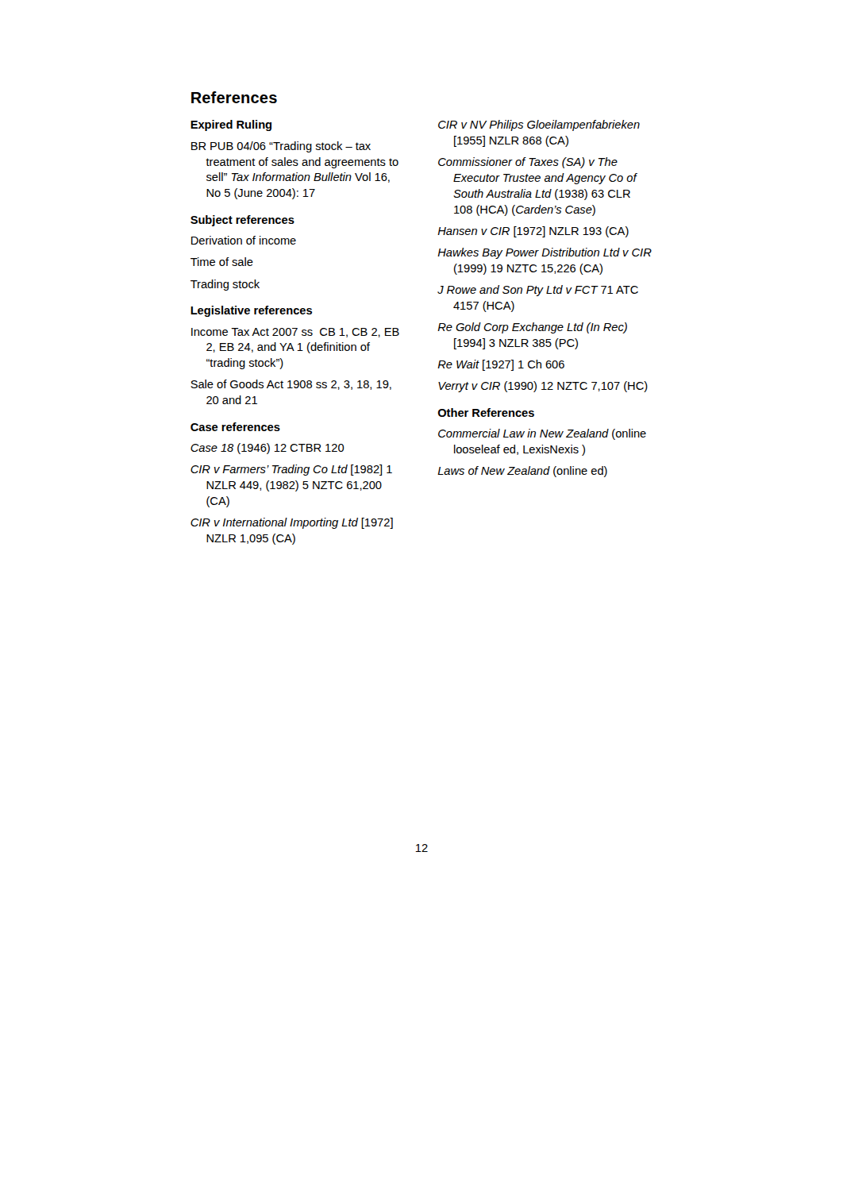References
Expired Ruling
BR PUB 04/06 “Trading stock – tax treatment of sales and agreements to sell” Tax Information Bulletin Vol 16, No 5 (June 2004): 17
Subject references
Derivation of income
Time of sale
Trading stock
Legislative references
Income Tax Act 2007 ss CB 1, CB 2, EB 2, EB 24, and YA 1 (definition of “trading stock”)
Sale of Goods Act 1908 ss 2, 3, 18, 19, 20 and 21
Case references
Case 18 (1946) 12 CTBR 120
CIR v Farmers’ Trading Co Ltd [1982] 1 NZLR 449, (1982) 5 NZTC 61,200 (CA)
CIR v International Importing Ltd [1972] NZLR 1,095 (CA)
CIR v NV Philips Gloeilampenfabrieken [1955] NZLR 868 (CA)
Commissioner of Taxes (SA) v The Executor Trustee and Agency Co of South Australia Ltd (1938) 63 CLR 108 (HCA) (Carden’s Case)
Hansen v CIR [1972] NZLR 193 (CA)
Hawkes Bay Power Distribution Ltd v CIR (1999) 19 NZTC 15,226 (CA)
J Rowe and Son Pty Ltd v FCT 71 ATC 4157 (HCA)
Re Gold Corp Exchange Ltd (In Rec) [1994] 3 NZLR 385 (PC)
Re Wait [1927] 1 Ch 606
Verryt v CIR (1990) 12 NZTC 7,107 (HC)
Other References
Commercial Law in New Zealand (online looseleaf ed, LexisNexis )
Laws of New Zealand (online ed)
12